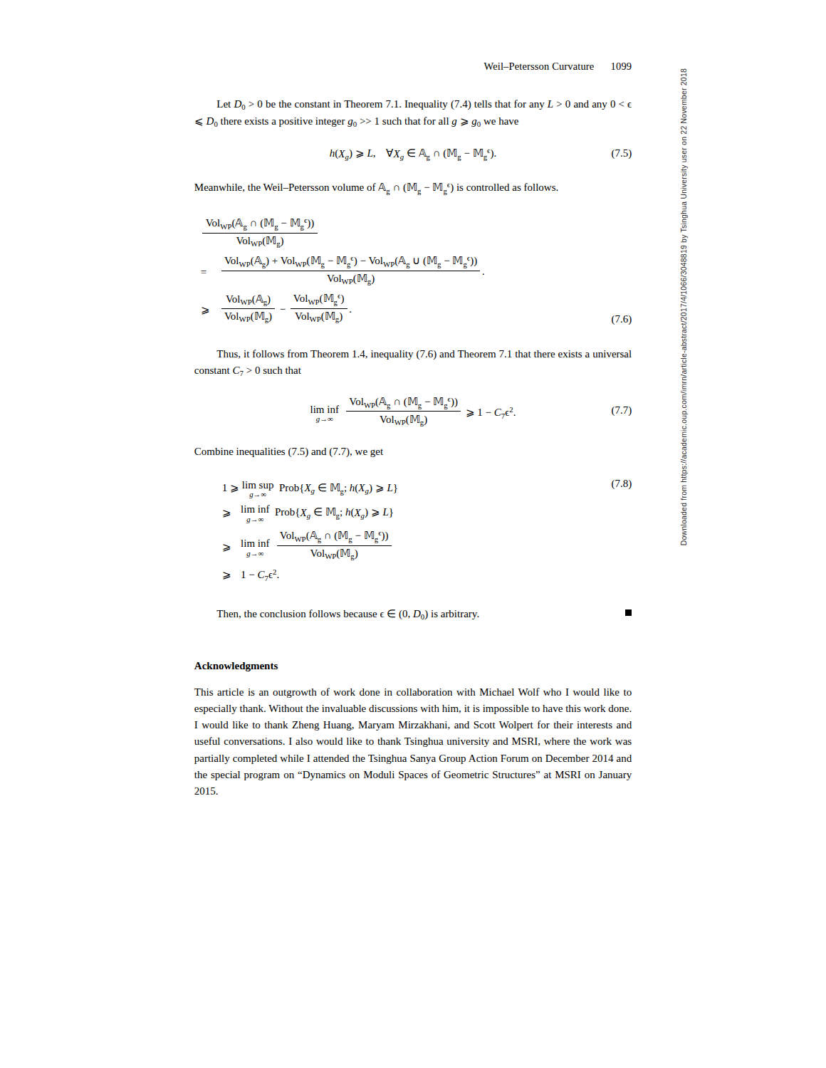Downloaded from https://academic.oup.com/imrn/article-abstract/2017/4/1066/3048819 by Tsinghua University user on 22 November 2018
Weil–Petersson Curvature1099
Let D 0 > 0 be the constant in Theorem 7.1. Inequality (7.4) tells that for any L > 0 and any 0 < ϵ ⩽ D 0 there exists a positive integer g 0 >> 1 such that for all g ⩾ g 0 we have
h(Xg) ⩾ L, ∀Xg ∈ 𝔸g ∩ (𝕄g − 𝕄gϵ). (7.5)
Meanwhile, the Weil–Petersson volume of 𝔸g ∩ (𝕄g − 𝕄gϵ) is controlled as follows.
VolWP(𝔸g ∩ (𝕄g − 𝕄gϵ)) VolWP(𝕄g) = VolWP(𝔸g) + VolWP(𝕄g − 𝕄gϵ) − VolWP(𝔸g ∪ (𝕄g − 𝕄gϵ)) VolWP(𝕄g). ⩾ VolWP(𝔸g) VolWP(𝕄g) − VolWP(𝕄gϵ) VolWP(𝕄g). (7.6)
Thus, it follows from Theorem 1.4, inequality (7.6) and Theorem 7.1 that there exists a universal constant C 7 > 0 such that
lim inf g→∞ VolWP(𝔸g ∩ (𝕄g − 𝕄gϵ)) VolWP(𝕄g) ⩾ 1 − C 7ϵ2. (7.7)
Combine inequalities (7.5) and (7.7), we get
1 ⩾ lim sup g→∞ Prob{Xg ∈ 𝕄g; h(Xg) ⩾ L} ⩾ lim inf g→∞ Prob{Xg ∈ 𝕄g; h(Xg) ⩾ L} ⩾ lim inf g→∞ VolWP(𝔸g ∩ (𝕄g − 𝕄gϵ)) VolWP(𝕄g) ⩾ 1 − C 7ϵ2. (7.8)
Then, the conclusion follows because ϵ ∈ (0, D 0) is arbitrary.
Acknowledgments
This article is an outgrowth of work done in collaboration with Michael Wolf who I would like to especially thank. Without the invaluable discussions with him, it is impossible to have this work done. I would like to thank Zheng Huang, Maryam Mirzakhani, and Scott Wolpert for their interests and useful conversations. I also would like to thank Tsinghua university and MSRI, where the work was partially completed while I attended the Tsinghua Sanya Group Action Forum on December 2014 and the special program on “Dynamics on Moduli Spaces of Geometric Structures” at MSRI on January 2015.